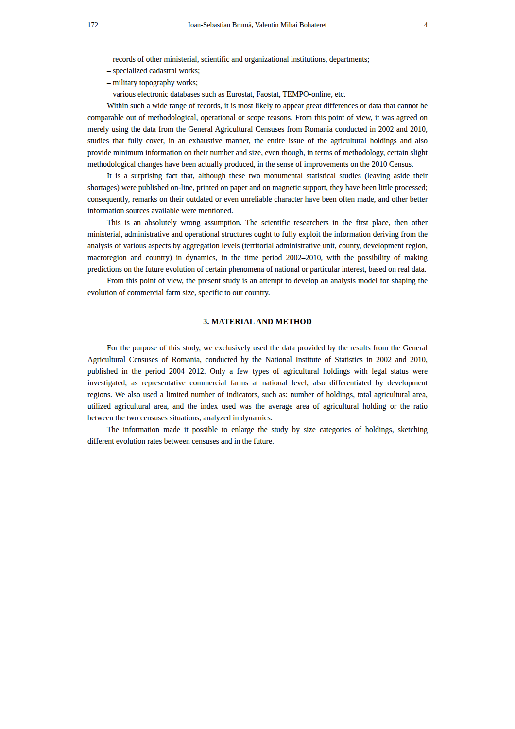172 Ioan-Sebastian Brumă, Valentin Mihai Bohateret 4
– records of other ministerial, scientific and organizational institutions, departments;
– specialized cadastral works;
– military topography works;
– various electronic databases such as Eurostat, Faostat, TEMPO-online, etc.
Within such a wide range of records, it is most likely to appear great differences or data that cannot be comparable out of methodological, operational or scope reasons. From this point of view, it was agreed on merely using the data from the General Agricultural Censuses from Romania conducted in 2002 and 2010, studies that fully cover, in an exhaustive manner, the entire issue of the agricultural holdings and also provide minimum information on their number and size, even though, in terms of methodology, certain slight methodological changes have been actually produced, in the sense of improvements on the 2010 Census.
It is a surprising fact that, although these two monumental statistical studies (leaving aside their shortages) were published on-line, printed on paper and on magnetic support, they have been little processed; consequently, remarks on their outdated or even unreliable character have been often made, and other better information sources available were mentioned.
This is an absolutely wrong assumption. The scientific researchers in the first place, then other ministerial, administrative and operational structures ought to fully exploit the information deriving from the analysis of various aspects by aggregation levels (territorial administrative unit, county, development region, macroregion and country) in dynamics, in the time period 2002–2010, with the possibility of making predictions on the future evolution of certain phenomena of national or particular interest, based on real data.
From this point of view, the present study is an attempt to develop an analysis model for shaping the evolution of commercial farm size, specific to our country.
3. MATERIAL AND METHOD
For the purpose of this study, we exclusively used the data provided by the results from the General Agricultural Censuses of Romania, conducted by the National Institute of Statistics in 2002 and 2010, published in the period 2004–2012. Only a few types of agricultural holdings with legal status were investigated, as representative commercial farms at national level, also differentiated by development regions. We also used a limited number of indicators, such as: number of holdings, total agricultural area, utilized agricultural area, and the index used was the average area of agricultural holding or the ratio between the two censuses situations, analyzed in dynamics.
The information made it possible to enlarge the study by size categories of holdings, sketching different evolution rates between censuses and in the future.